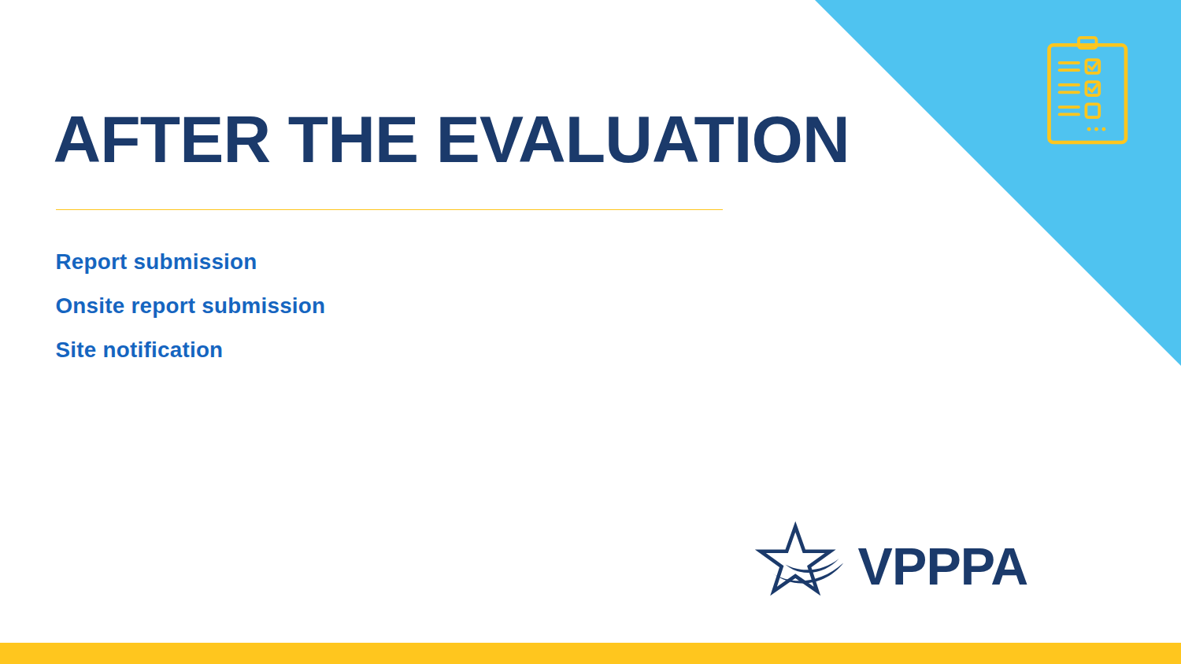AFTER THE EVALUATION
Report submission
Onsite report submission
Site notification
VPPPA